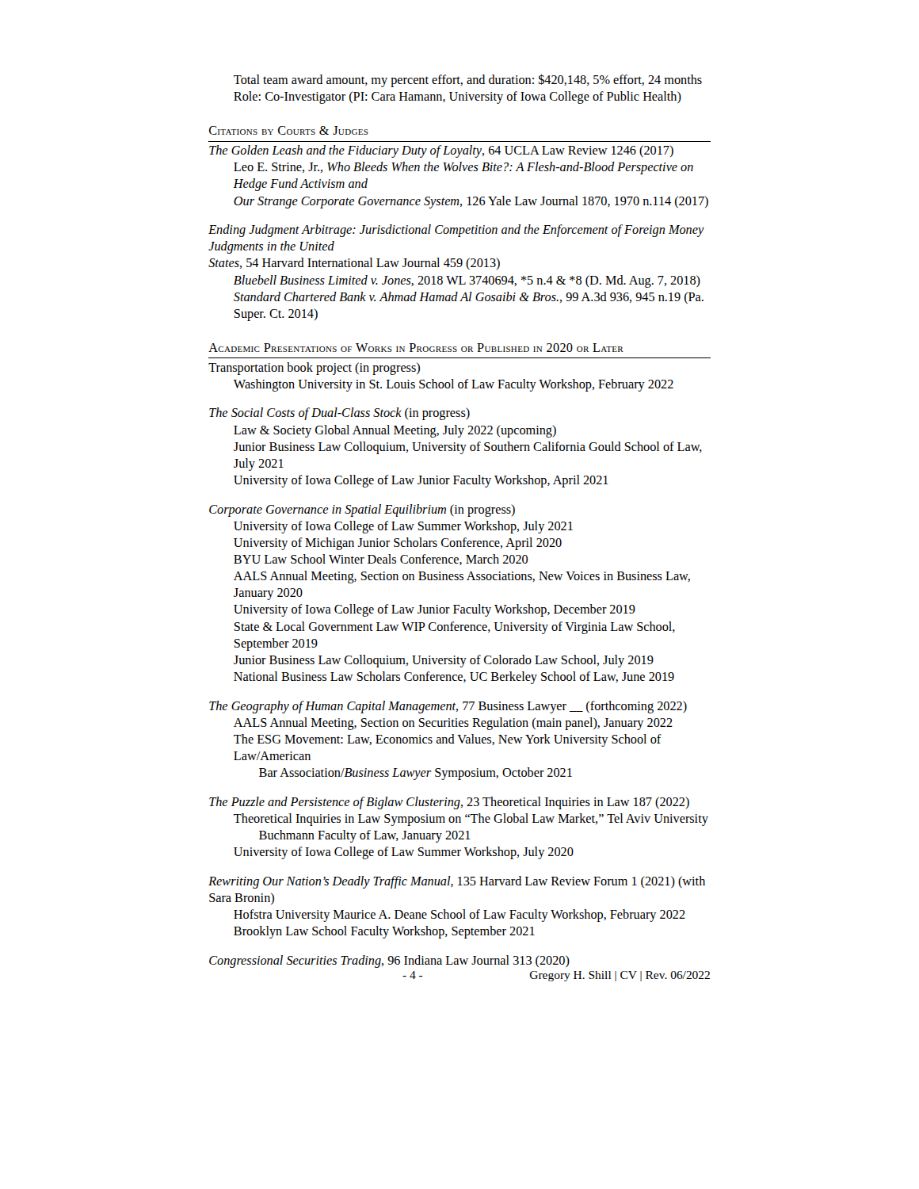Total team award amount, my percent effort, and duration: $420,148, 5% effort, 24 months
Role: Co-Investigator (PI: Cara Hamann, University of Iowa College of Public Health)
Citations by Courts & Judges
The Golden Leash and the Fiduciary Duty of Loyalty, 64 UCLA Law Review 1246 (2017)
Leo E. Strine, Jr., Who Bleeds When the Wolves Bite?: A Flesh-and-Blood Perspective on Hedge Fund Activism and
Our Strange Corporate Governance System, 126 Yale Law Journal 1870, 1970 n.114 (2017)
Ending Judgment Arbitrage: Jurisdictional Competition and the Enforcement of Foreign Money Judgments in the United
States, 54 Harvard International Law Journal 459 (2013)
Bluebell Business Limited v. Jones, 2018 WL 3740694, *5 n.4 & *8 (D. Md. Aug. 7, 2018)
Standard Chartered Bank v. Ahmad Hamad Al Gosaibi & Bros., 99 A.3d 936, 945 n.19 (Pa. Super. Ct. 2014)
Academic Presentations of Works in Progress or Published in 2020 or Later
Transportation book project (in progress)
Washington University in St. Louis School of Law Faculty Workshop, February 2022
The Social Costs of Dual-Class Stock (in progress)
Law & Society Global Annual Meeting, July 2022 (upcoming)
Junior Business Law Colloquium, University of Southern California Gould School of Law, July 2021
University of Iowa College of Law Junior Faculty Workshop, April 2021
Corporate Governance in Spatial Equilibrium (in progress)
University of Iowa College of Law Summer Workshop, July 2021
University of Michigan Junior Scholars Conference, April 2020
BYU Law School Winter Deals Conference, March 2020
AALS Annual Meeting, Section on Business Associations, New Voices in Business Law, January 2020
University of Iowa College of Law Junior Faculty Workshop, December 2019
State & Local Government Law WIP Conference, University of Virginia Law School, September 2019
Junior Business Law Colloquium, University of Colorado Law School, July 2019
National Business Law Scholars Conference, UC Berkeley School of Law, June 2019
The Geography of Human Capital Management, 77 Business Lawyer __ (forthcoming 2022)
AALS Annual Meeting, Section on Securities Regulation (main panel), January 2022
The ESG Movement: Law, Economics and Values, New York University School of Law/American
Bar Association/Business Lawyer Symposium, October 2021
The Puzzle and Persistence of Biglaw Clustering, 23 Theoretical Inquiries in Law 187 (2022)
Theoretical Inquiries in Law Symposium on “The Global Law Market,” Tel Aviv University
Buchmann Faculty of Law, January 2021
University of Iowa College of Law Summer Workshop, July 2020
Rewriting Our Nation’s Deadly Traffic Manual, 135 Harvard Law Review Forum 1 (2021) (with Sara Bronin)
Hofstra University Maurice A. Deane School of Law Faculty Workshop, February 2022
Brooklyn Law School Faculty Workshop, September 2021
Congressional Securities Trading, 96 Indiana Law Journal 313 (2020)
- 4 -
Gregory H. Shill | CV | Rev. 06/2022